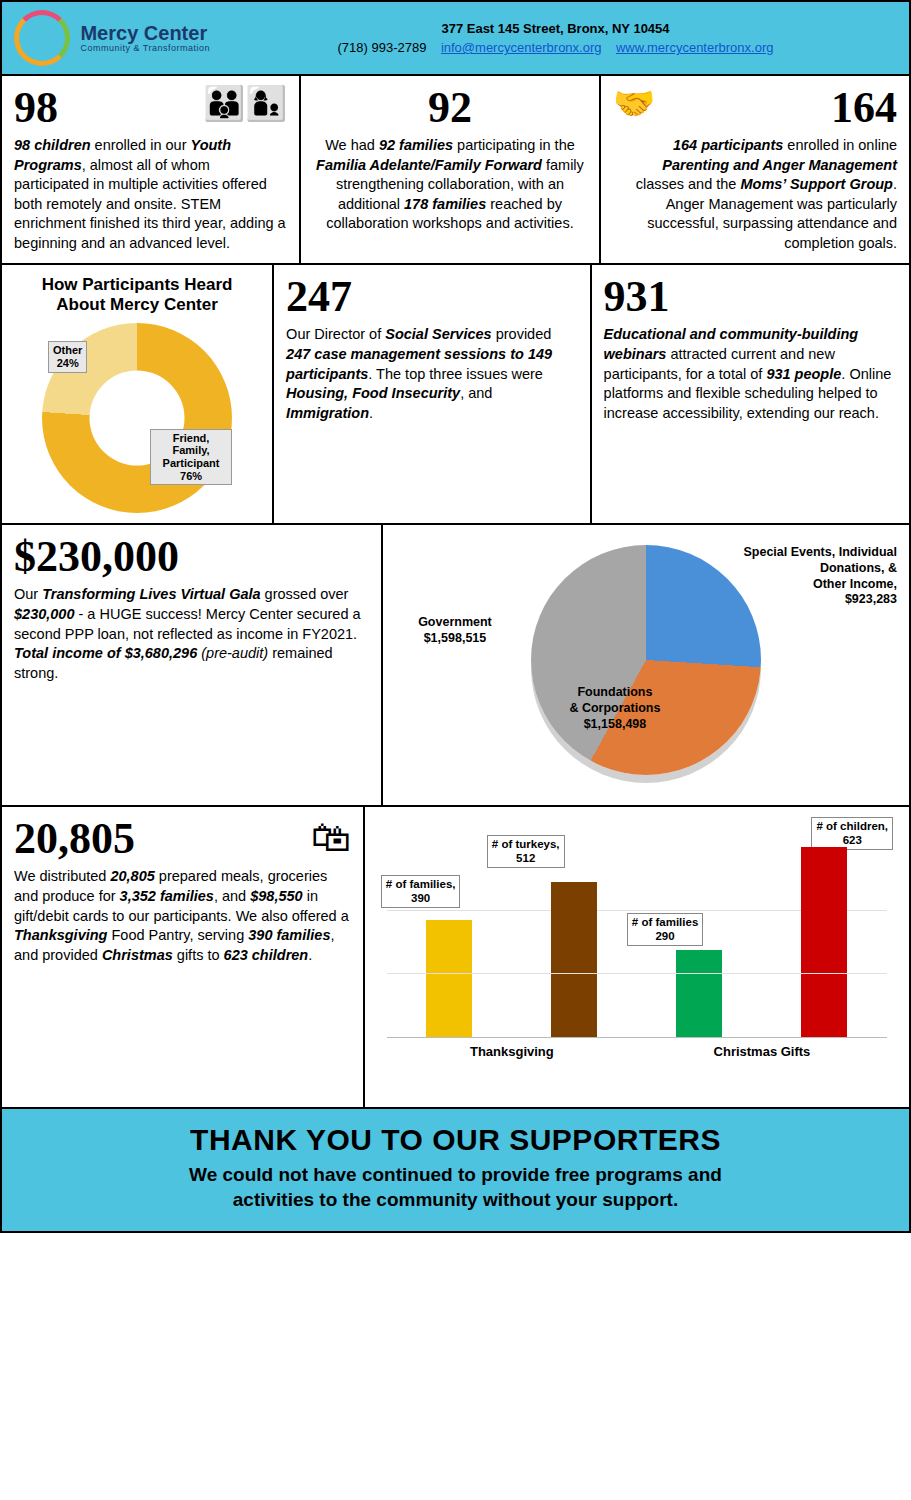Mercy Center Community & Transformation
377 East 145 Street, Bronx, NY 10454
(718) 993-2789 info@mercycenterbronx.org www.mercycenterbronx.org
98
👪👩‍👦
98 children enrolled in our Youth Programs, almost all of whom participated in multiple activities offered both remotely and onsite. STEM enrichment finished its third year, adding a beginning and an advanced level.
92
We had 92 families participating in the Familia Adelante/Family Forward family strengthening collaboration, with an additional 178 families reached by collaboration workshops and activities.
🤝
164
164 participants enrolled in online Parenting and Anger Management classes and the Moms’ Support Group. Anger Management was particularly successful, surpassing attendance and completion goals.
How Participants Heard
About Mercy Center
Other
24%
Friend,
Family,
Participant
76%
247
Our Director of Social Services provided 247 case management sessions to 149 participants. The top three issues were Housing, Food Insecurity, and Immigration.
931
Educational and community-building webinars attracted current and new participants, for a total of 931 people. Online platforms and flexible scheduling helped to increase accessibility, extending our reach.
$230,000
Our Transforming Lives Virtual Gala grossed over $230,000 - a HUGE success! Mercy Center secured a second PPP loan, not reflected as income in FY2021. Total income of $3,680,296 (pre-audit) remained strong.
Special Events, Individual Donations, &
Other Income,
$923,283
Government
$1,598,515
Foundations
& Corporations
$1,158,498
20,805
🛍
We distributed 20,805 prepared meals, groceries and produce for 3,352 families, and $98,550 in gift/debit cards to our participants. We also offered a Thanksgiving Food Pantry, serving 390 families, and provided Christmas gifts to 623 children.
# of families,
390
# of turkeys,
512
# of families
290
# of children,
623
Thanksgiving Christmas Gifts
THANK YOU TO OUR SUPPORTERS
We could not have continued to provide free programs and
activities to the community without your support.